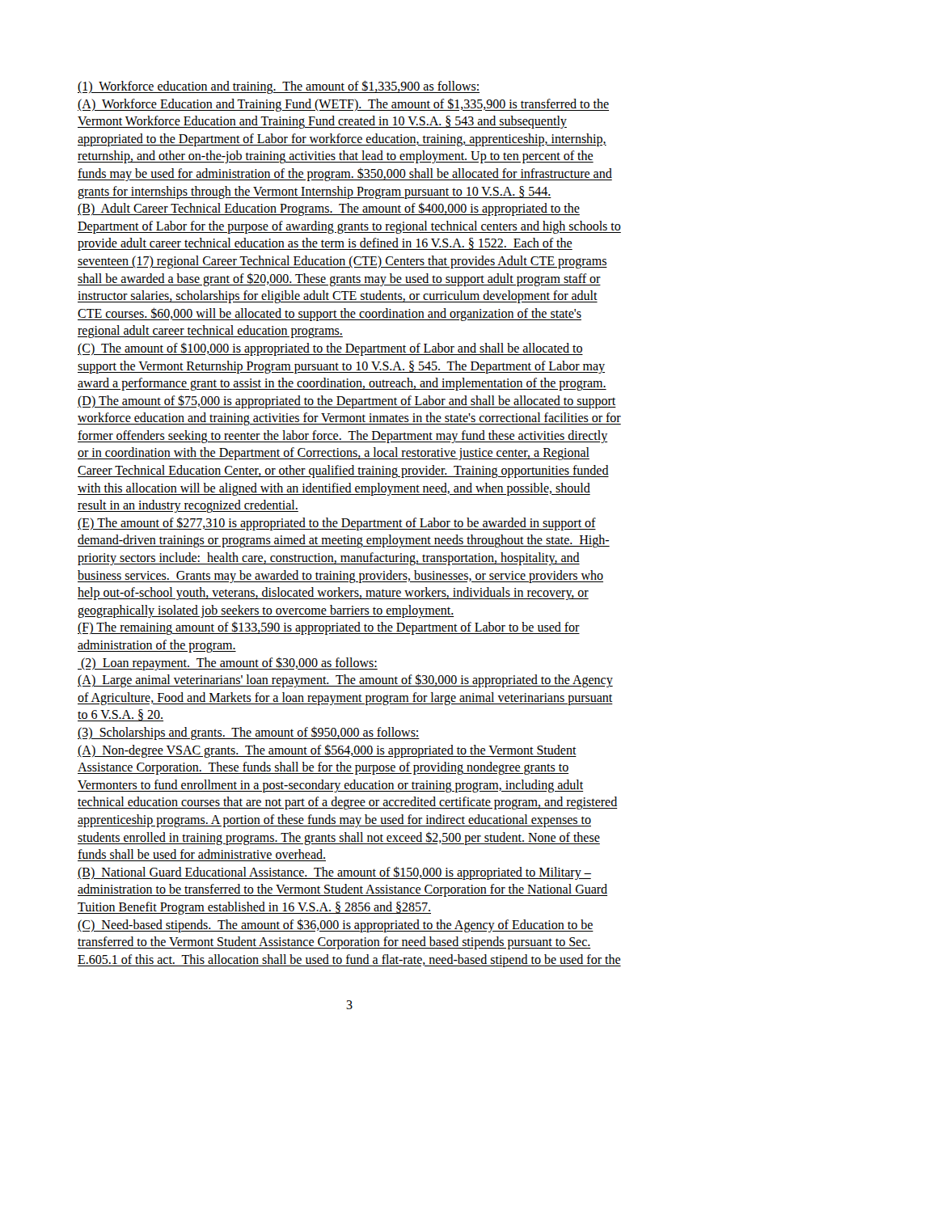(1) Workforce education and training. The amount of $1,335,900 as follows:
(A) Workforce Education and Training Fund (WETF). The amount of $1,335,900 is transferred to the Vermont Workforce Education and Training Fund created in 10 V.S.A. § 543 and subsequently appropriated to the Department of Labor for workforce education, training, apprenticeship, internship, returnship, and other on-the-job training activities that lead to employment. Up to ten percent of the funds may be used for administration of the program. $350,000 shall be allocated for infrastructure and grants for internships through the Vermont Internship Program pursuant to 10 V.S.A. § 544.
(B) Adult Career Technical Education Programs. The amount of $400,000 is appropriated to the Department of Labor for the purpose of awarding grants to regional technical centers and high schools to provide adult career technical education as the term is defined in 16 V.S.A. § 1522. Each of the seventeen (17) regional Career Technical Education (CTE) Centers that provides Adult CTE programs shall be awarded a base grant of $20,000. These grants may be used to support adult program staff or instructor salaries, scholarships for eligible adult CTE students, or curriculum development for adult CTE courses. $60,000 will be allocated to support the coordination and organization of the state's regional adult career technical education programs.
(C) The amount of $100,000 is appropriated to the Department of Labor and shall be allocated to support the Vermont Returnship Program pursuant to 10 V.S.A. § 545. The Department of Labor may award a performance grant to assist in the coordination, outreach, and implementation of the program.
(D) The amount of $75,000 is appropriated to the Department of Labor and shall be allocated to support workforce education and training activities for Vermont inmates in the state's correctional facilities or for former offenders seeking to reenter the labor force. The Department may fund these activities directly or in coordination with the Department of Corrections, a local restorative justice center, a Regional Career Technical Education Center, or other qualified training provider. Training opportunities funded with this allocation will be aligned with an identified employment need, and when possible, should result in an industry recognized credential.
(E) The amount of $277,310 is appropriated to the Department of Labor to be awarded in support of demand-driven trainings or programs aimed at meeting employment needs throughout the state. High-priority sectors include: health care, construction, manufacturing, transportation, hospitality, and business services. Grants may be awarded to training providers, businesses, or service providers who help out-of-school youth, veterans, dislocated workers, mature workers, individuals in recovery, or geographically isolated job seekers to overcome barriers to employment.
(F) The remaining amount of $133,590 is appropriated to the Department of Labor to be used for administration of the program.
(2) Loan repayment. The amount of $30,000 as follows:
(A) Large animal veterinarians' loan repayment. The amount of $30,000 is appropriated to the Agency of Agriculture, Food and Markets for a loan repayment program for large animal veterinarians pursuant to 6 V.S.A. § 20.
(3) Scholarships and grants. The amount of $950,000 as follows:
(A) Non-degree VSAC grants. The amount of $564,000 is appropriated to the Vermont Student Assistance Corporation. These funds shall be for the purpose of providing nondegree grants to Vermonters to fund enrollment in a post-secondary education or training program, including adult technical education courses that are not part of a degree or accredited certificate program, and registered apprenticeship programs. A portion of these funds may be used for indirect educational expenses to students enrolled in training programs. The grants shall not exceed $2,500 per student. None of these funds shall be used for administrative overhead.
(B) National Guard Educational Assistance. The amount of $150,000 is appropriated to Military – administration to be transferred to the Vermont Student Assistance Corporation for the National Guard Tuition Benefit Program established in 16 V.S.A. § 2856 and §2857.
(C) Need-based stipends. The amount of $36,000 is appropriated to the Agency of Education to be transferred to the Vermont Student Assistance Corporation for need based stipends pursuant to Sec. E.605.1 of this act. This allocation shall be used to fund a flat-rate, need-based stipend to be used for the
3